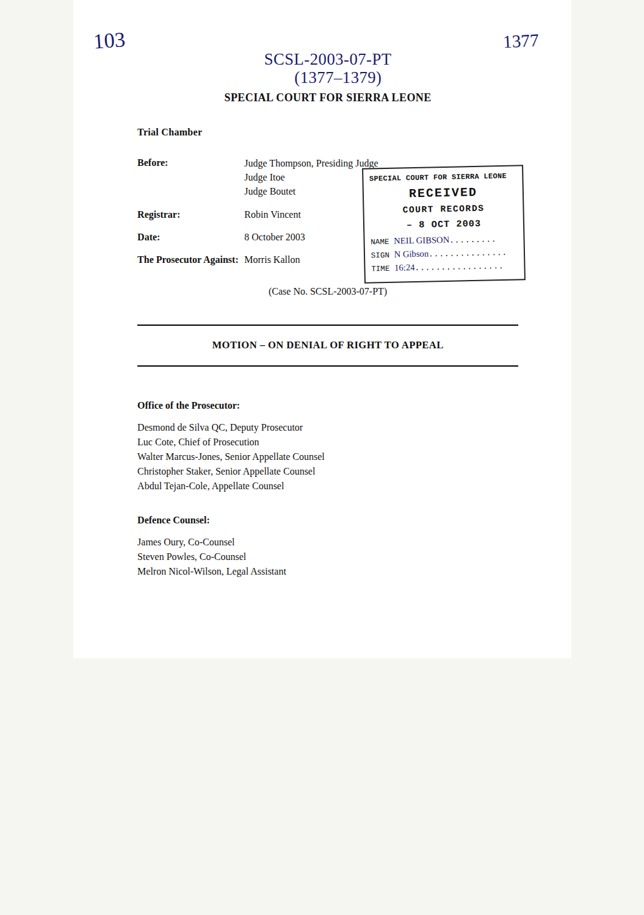103 1377
SCSL-2003-07-PT (1377–1379)
Special Court for Sierra Leone
Trial Chamber
SPECIAL COURT FOR SIERRA LEONE
RECEIVED
COURT RECORDS
– 8 OCT 2003
NAME NEIL GIBSON.........
SIGN N Gibson...............
TIME 16:24.................
| Before: | Judge Thompson, Presiding Judge Judge Itoe Judge Boutet |
| Registrar: | Robin Vincent |
| Date: | 8 October 2003 |
| The Prosecutor Against: | Morris Kallon |
(Case No. SCSL-2003-07-PT)
Motion – On Denial of Right to Appeal
Office of the Prosecutor:
Desmond de Silva QC, Deputy Prosecutor
Luc Cote, Chief of Prosecution
Walter Marcus-Jones, Senior Appellate Counsel
Christopher Staker, Senior Appellate Counsel
Abdul Tejan-Cole, Appellate Counsel
Defence Counsel:
James Oury, Co-Counsel
Steven Powles, Co-Counsel
Melron Nicol-Wilson, Legal Assistant